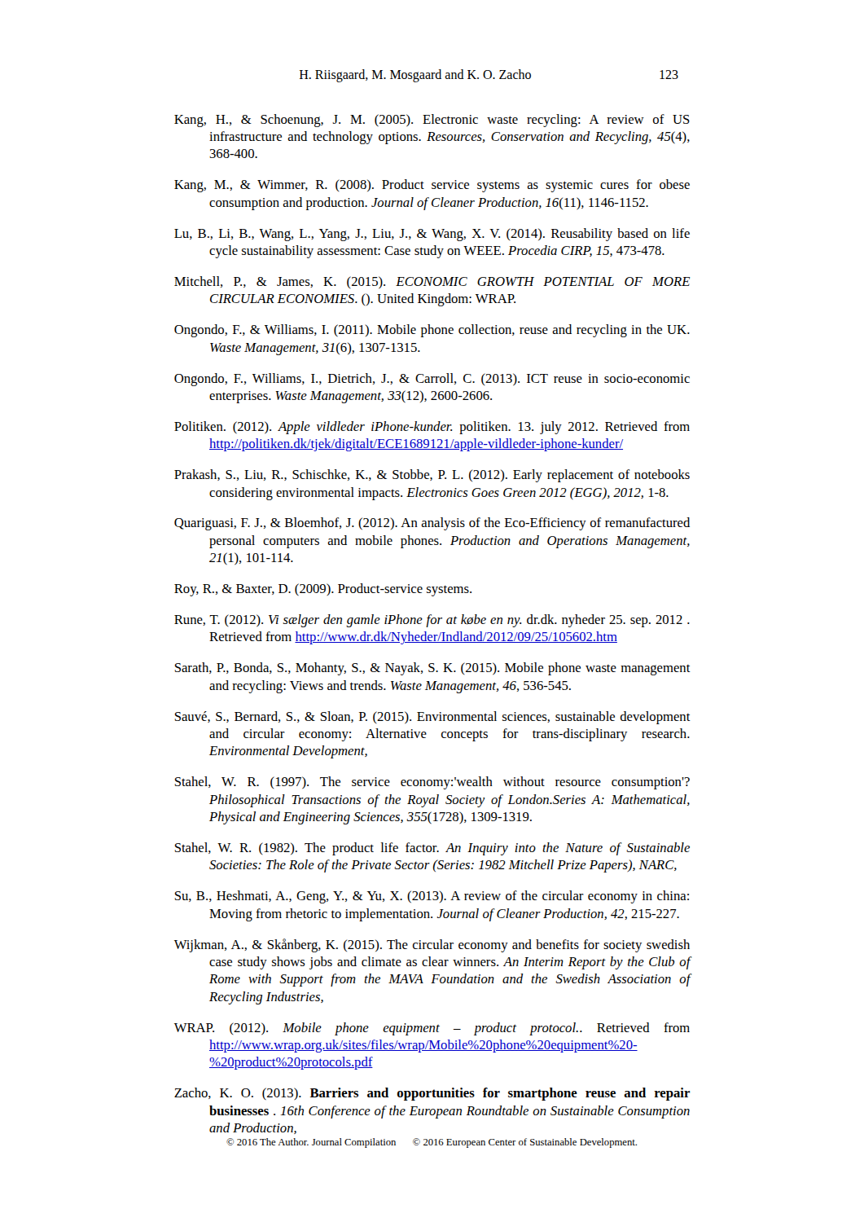H. Riisgaard, M. Mosgaard and K. O. Zacho 123
Kang, H., & Schoenung, J. M. (2005). Electronic waste recycling: A review of US infrastructure and technology options. Resources, Conservation and Recycling, 45(4), 368-400.
Kang, M., & Wimmer, R. (2008). Product service systems as systemic cures for obese consumption and production. Journal of Cleaner Production, 16(11), 1146-1152.
Lu, B., Li, B., Wang, L., Yang, J., Liu, J., & Wang, X. V. (2014). Reusability based on life cycle sustainability assessment: Case study on WEEE. Procedia CIRP, 15, 473-478.
Mitchell, P., & James, K. (2015). ECONOMIC GROWTH POTENTIAL OF MORE CIRCULAR ECONOMIES. (). United Kingdom: WRAP.
Ongondo, F., & Williams, I. (2011). Mobile phone collection, reuse and recycling in the UK. Waste Management, 31(6), 1307-1315.
Ongondo, F., Williams, I., Dietrich, J., & Carroll, C. (2013). ICT reuse in socio-economic enterprises. Waste Management, 33(12), 2600-2606.
Politiken. (2012). Apple vildleder iPhone-kunder. politiken. 13. july 2012. Retrieved from http://politiken.dk/tjek/digitalt/ECE1689121/apple-vildleder-iphone-kunder/
Prakash, S., Liu, R., Schischke, K., & Stobbe, P. L. (2012). Early replacement of notebooks considering environmental impacts. Electronics Goes Green 2012 (EGG), 2012, 1-8.
Quariguasi, F. J., & Bloemhof, J. (2012). An analysis of the Eco‐Efficiency of remanufactured personal computers and mobile phones. Production and Operations Management, 21(1), 101-114.
Roy, R., & Baxter, D. (2009). Product-service systems.
Rune, T. (2012). Vi sælger den gamle iPhone for at købe en ny. dr.dk. nyheder 25. sep. 2012 . Retrieved from http://www.dr.dk/Nyheder/Indland/2012/09/25/105602.htm
Sarath, P., Bonda, S., Mohanty, S., & Nayak, S. K. (2015). Mobile phone waste management and recycling: Views and trends. Waste Management, 46, 536-545.
Sauvé, S., Bernard, S., & Sloan, P. (2015). Environmental sciences, sustainable development and circular economy: Alternative concepts for trans-disciplinary research. Environmental Development,
Stahel, W. R. (1997). The service economy:'wealth without resource consumption'? Philosophical Transactions of the Royal Society of London.Series A: Mathematical, Physical and Engineering Sciences, 355(1728), 1309-1319.
Stahel, W. R. (1982). The product life factor. An Inquiry into the Nature of Sustainable Societies: The Role of the Private Sector (Series: 1982 Mitchell Prize Papers), NARC,
Su, B., Heshmati, A., Geng, Y., & Yu, X. (2013). A review of the circular economy in china: Moving from rhetoric to implementation. Journal of Cleaner Production, 42, 215-227.
Wijkman, A., & Skånberg, K. (2015). The circular economy and benefits for society swedish case study shows jobs and climate as clear winners. An Interim Report by the Club of Rome with Support from the MAVA Foundation and the Swedish Association of Recycling Industries,
WRAP. (2012). Mobile phone equipment – product protocol.. Retrieved from http://www.wrap.org.uk/sites/files/wrap/Mobile%20phone%20equipment%20-%20product%20protocols.pdf
Zacho, K. O. (2013). Barriers and opportunities for smartphone reuse and repair businesses . 16th Conference of the European Roundtable on Sustainable Consumption and Production,
© 2016 The Author. Journal Compilation © 2016 European Center of Sustainable Development.